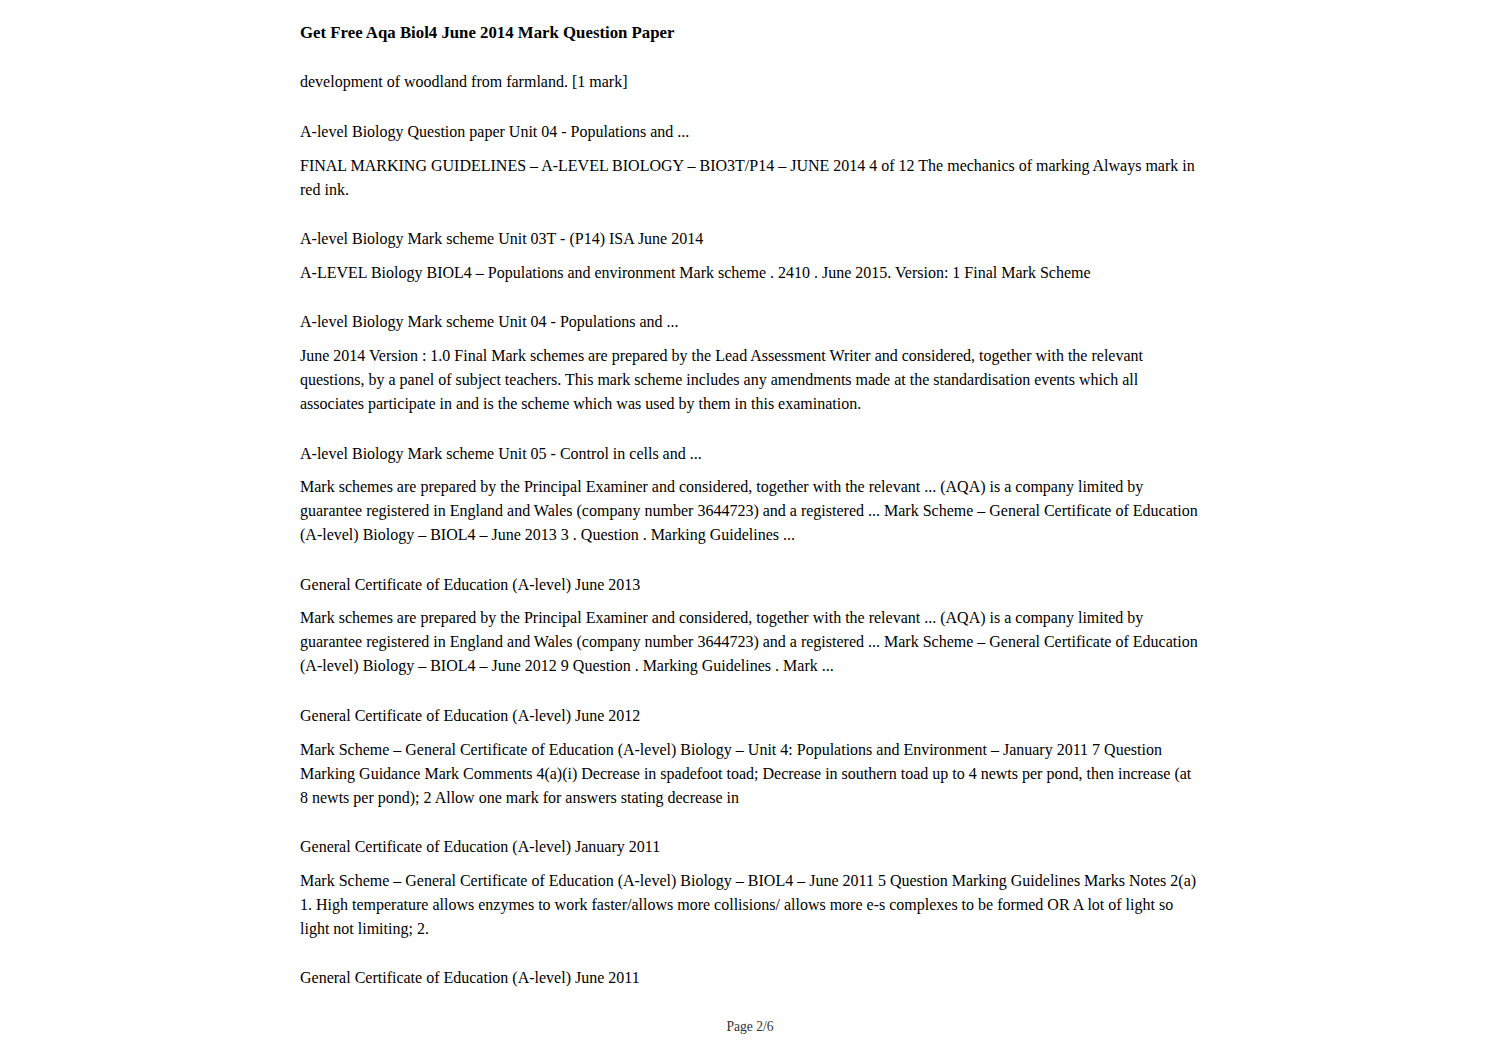Get Free Aqa Biol4 June 2014 Mark Question Paper
development of woodland from farmland. [1 mark]
A-level Biology Question paper Unit 04 - Populations and ...
FINAL MARKING GUIDELINES – A-LEVEL BIOLOGY – BIO3T/P14 – JUNE 2014 4 of 12 The mechanics of marking Always mark in red ink.
A-level Biology Mark scheme Unit 03T - (P14) ISA June 2014
A-LEVEL Biology BIOL4 – Populations and environment Mark scheme . 2410 . June 2015. Version: 1 Final Mark Scheme
A-level Biology Mark scheme Unit 04 - Populations and ...
June 2014 Version : 1.0 Final Mark schemes are prepared by the Lead Assessment Writer and considered, together with the relevant questions, by a panel of subject teachers. This mark scheme includes any amendments made at the standardisation events which all associates participate in and is the scheme which was used by them in this examination.
A-level Biology Mark scheme Unit 05 - Control in cells and ...
Mark schemes are prepared by the Principal Examiner and considered, together with the relevant ... (AQA) is a company limited by guarantee registered in England and Wales (company number 3644723) and a registered ... Mark Scheme – General Certificate of Education (A-level) Biology – BIOL4 – June 2013 3 . Question . Marking Guidelines ...
General Certificate of Education (A-level) June 2013
Mark schemes are prepared by the Principal Examiner and considered, together with the relevant ... (AQA) is a company limited by guarantee registered in England and Wales (company number 3644723) and a registered ... Mark Scheme – General Certificate of Education (A-level) Biology – BIOL4 – June 2012 9 Question . Marking Guidelines . Mark ...
General Certificate of Education (A-level) June 2012
Mark Scheme – General Certificate of Education (A-level) Biology – Unit 4: Populations and Environment – January 2011 7 Question Marking Guidance Mark Comments 4(a)(i) Decrease in spadefoot toad; Decrease in southern toad up to 4 newts per pond, then increase (at 8 newts per pond); 2 Allow one mark for answers stating decrease in
General Certificate of Education (A-level) January 2011
Mark Scheme – General Certificate of Education (A-level) Biology – BIOL4 – June 2011 5 Question Marking Guidelines Marks Notes 2(a) 1. High temperature allows enzymes to work faster/allows more collisions/ allows more e-s complexes to be formed OR A lot of light so light not limiting; 2.
General Certificate of Education (A-level) June 2011
Page 2/6